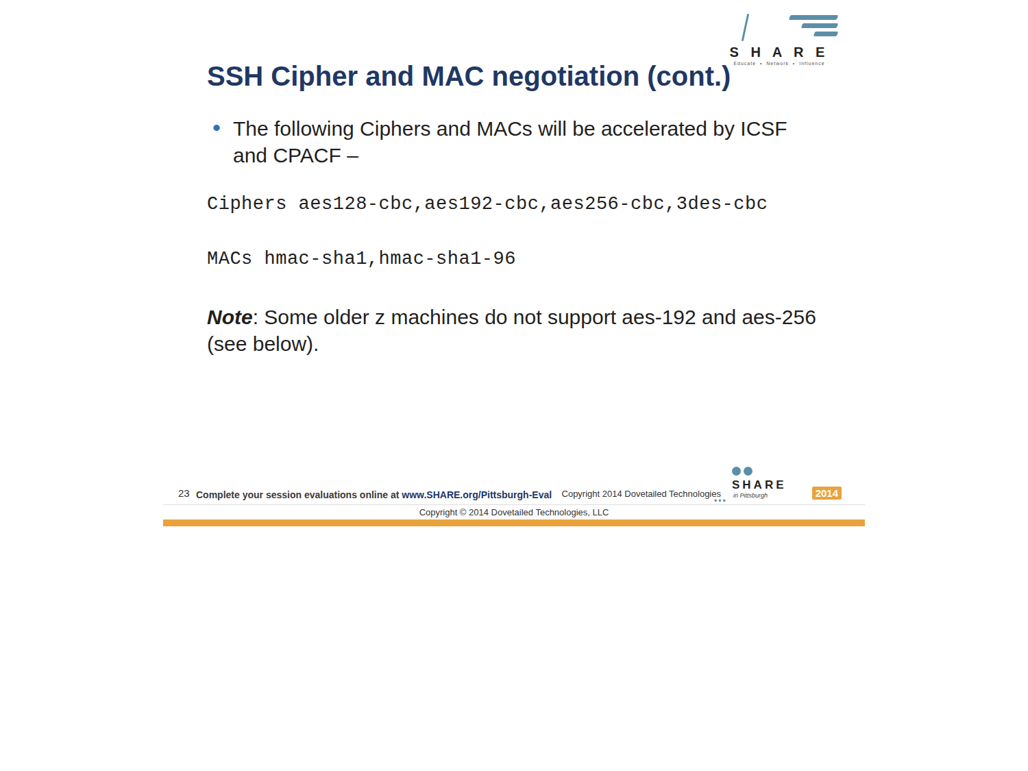S H A R E
Educate • Network • Influence
SSH Cipher and MAC negotiation (cont.)
The following Ciphers and MACs will be accelerated by ICSF and CPACF –
Ciphers aes128-cbc,aes192-cbc,aes256-cbc,3des-cbc
MACs hmac-sha1,hmac-sha1-96
Note: Some older z machines do not support aes-192 and aes-256 (see below).
23
Complete your session evaluations online at www.SHARE.org/Pittsburgh-Eval
Copyright 2014 Dovetailed Technologies
Copyright © 2014 Dovetailed Technologies, LLC
SHARE
in Pittsburgh
2014
•••